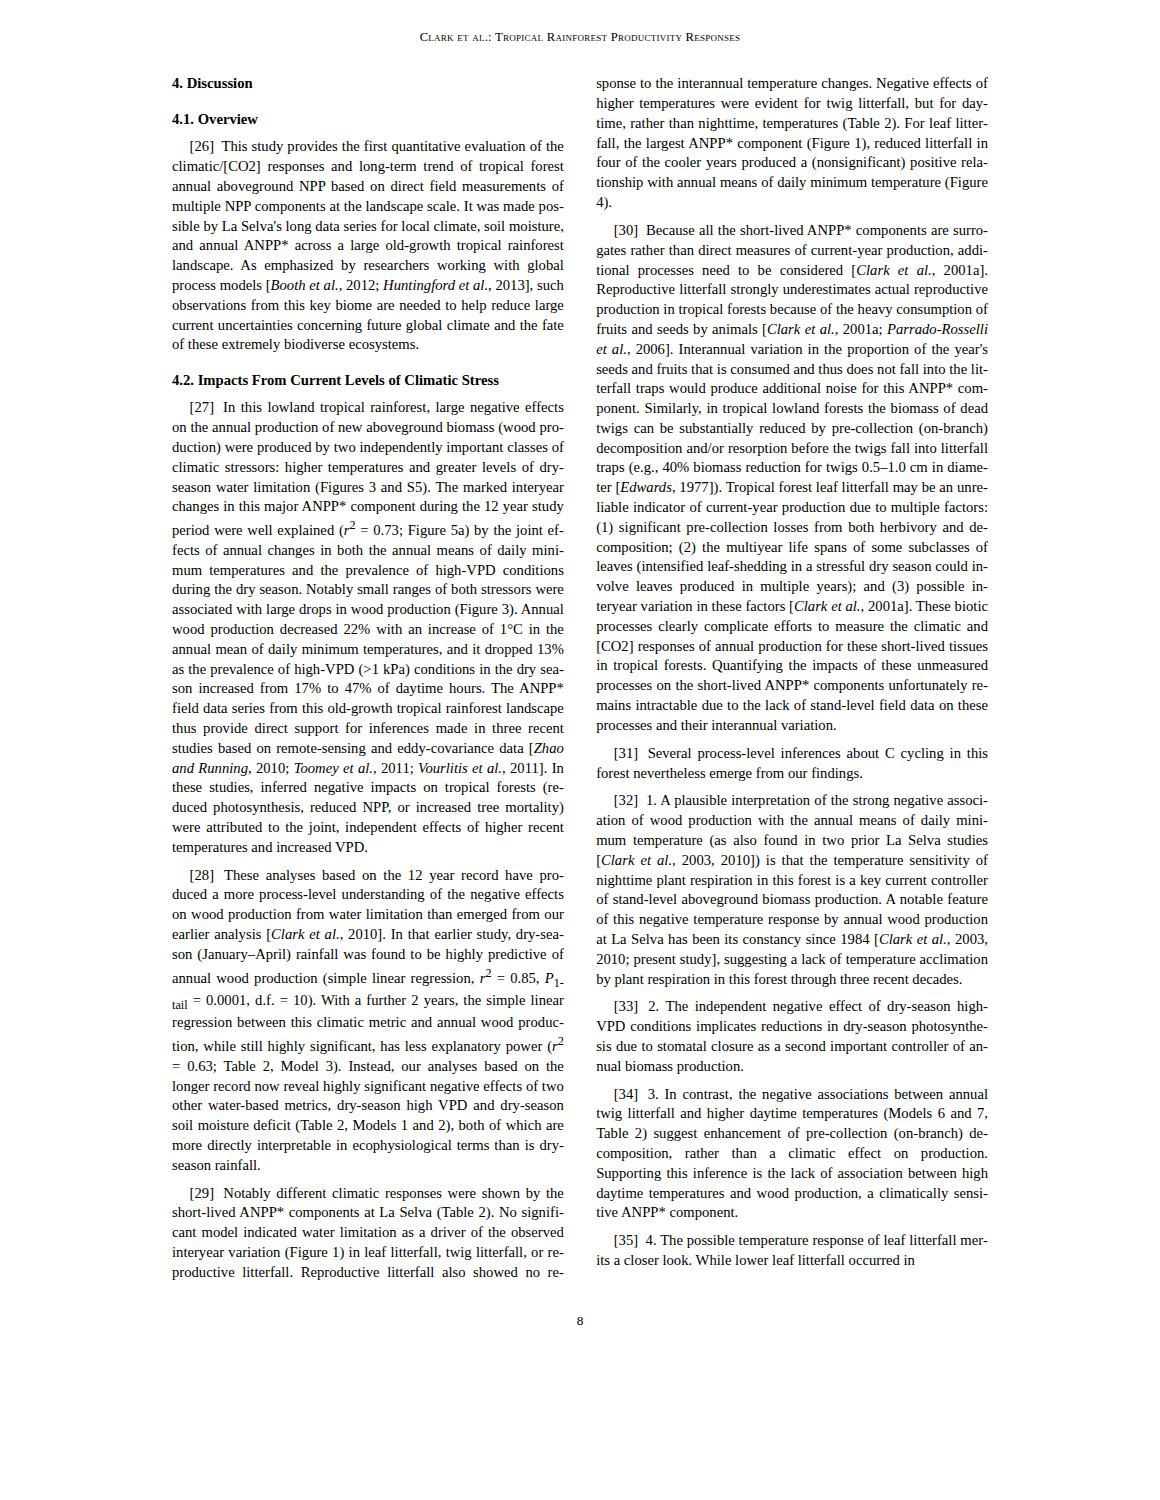Clark et al.: Tropical Rainforest Productivity Responses
4. Discussion
4.1. Overview
[26] This study provides the first quantitative evaluation of the climatic/[CO2] responses and long-term trend of tropical forest annual aboveground NPP based on direct field measurements of multiple NPP components at the landscape scale. It was made possible by La Selva's long data series for local climate, soil moisture, and annual ANPP* across a large old-growth tropical rainforest landscape. As emphasized by researchers working with global process models [Booth et al., 2012; Huntingford et al., 2013], such observations from this key biome are needed to help reduce large current uncertainties concerning future global climate and the fate of these extremely biodiverse ecosystems.
4.2. Impacts From Current Levels of Climatic Stress
[27] In this lowland tropical rainforest, large negative effects on the annual production of new aboveground biomass (wood production) were produced by two independently important classes of climatic stressors: higher temperatures and greater levels of dry-season water limitation (Figures 3 and S5). The marked interyear changes in this major ANPP* component during the 12 year study period were well explained (r2 = 0.73; Figure 5a) by the joint effects of annual changes in both the annual means of daily minimum temperatures and the prevalence of high-VPD conditions during the dry season. Notably small ranges of both stressors were associated with large drops in wood production (Figure 3). Annual wood production decreased 22% with an increase of 1°C in the annual mean of daily minimum temperatures, and it dropped 13% as the prevalence of high-VPD (>1 kPa) conditions in the dry season increased from 17% to 47% of daytime hours. The ANPP* field data series from this old-growth tropical rainforest landscape thus provide direct support for inferences made in three recent studies based on remote-sensing and eddy-covariance data [Zhao and Running, 2010; Toomey et al., 2011; Vourlitis et al., 2011]. In these studies, inferred negative impacts on tropical forests (reduced photosynthesis, reduced NPP, or increased tree mortality) were attributed to the joint, independent effects of higher recent temperatures and increased VPD.
[28] These analyses based on the 12 year record have produced a more process-level understanding of the negative effects on wood production from water limitation than emerged from our earlier analysis [Clark et al., 2010]. In that earlier study, dry-season (January–April) rainfall was found to be highly predictive of annual wood production (simple linear regression, r2 = 0.85, P1-tail = 0.0001, d.f. = 10). With a further 2 years, the simple linear regression between this climatic metric and annual wood production, while still highly significant, has less explanatory power (r2 = 0.63; Table 2, Model 3). Instead, our analyses based on the longer record now reveal highly significant negative effects of two other water-based metrics, dry-season high VPD and dry-season soil moisture deficit (Table 2, Models 1 and 2), both of which are more directly interpretable in ecophysiological terms than is dry-season rainfall.
[29] Notably different climatic responses were shown by the short-lived ANPP* components at La Selva (Table 2). No significant model indicated water limitation as a driver of the observed interyear variation (Figure 1) in leaf litterfall, twig litterfall, or reproductive litterfall. Reproductive litterfall also showed no response to the interannual temperature changes. Negative effects of higher temperatures were evident for twig litterfall, but for daytime, rather than nighttime, temperatures (Table 2). For leaf litterfall, the largest ANPP* component (Figure 1), reduced litterfall in four of the cooler years produced a (nonsignificant) positive relationship with annual means of daily minimum temperature (Figure 4).
[30] Because all the short-lived ANPP* components are surrogates rather than direct measures of current-year production, additional processes need to be considered [Clark et al., 2001a]. Reproductive litterfall strongly underestimates actual reproductive production in tropical forests because of the heavy consumption of fruits and seeds by animals [Clark et al., 2001a; Parrado-Rosselli et al., 2006]. Interannual variation in the proportion of the year's seeds and fruits that is consumed and thus does not fall into the litterfall traps would produce additional noise for this ANPP* component. Similarly, in tropical lowland forests the biomass of dead twigs can be substantially reduced by pre-collection (on-branch) decomposition and/or resorption before the twigs fall into litterfall traps (e.g., 40% biomass reduction for twigs 0.5–1.0 cm in diameter [Edwards, 1977]). Tropical forest leaf litterfall may be an unreliable indicator of current-year production due to multiple factors: (1) significant pre-collection losses from both herbivory and decomposition; (2) the multiyear life spans of some subclasses of leaves (intensified leaf-shedding in a stressful dry season could involve leaves produced in multiple years); and (3) possible interyear variation in these factors [Clark et al., 2001a]. These biotic processes clearly complicate efforts to measure the climatic and [CO2] responses of annual production for these short-lived tissues in tropical forests. Quantifying the impacts of these unmeasured processes on the short-lived ANPP* components unfortunately remains intractable due to the lack of stand-level field data on these processes and their interannual variation.
[31] Several process-level inferences about C cycling in this forest nevertheless emerge from our findings.
[32] 1. A plausible interpretation of the strong negative association of wood production with the annual means of daily minimum temperature (as also found in two prior La Selva studies [Clark et al., 2003, 2010]) is that the temperature sensitivity of nighttime plant respiration in this forest is a key current controller of stand-level aboveground biomass production. A notable feature of this negative temperature response by annual wood production at La Selva has been its constancy since 1984 [Clark et al., 2003, 2010; present study], suggesting a lack of temperature acclimation by plant respiration in this forest through three recent decades.
[33] 2. The independent negative effect of dry-season high-VPD conditions implicates reductions in dry-season photosynthesis due to stomatal closure as a second important controller of annual biomass production.
[34] 3. In contrast, the negative associations between annual twig litterfall and higher daytime temperatures (Models 6 and 7, Table 2) suggest enhancement of pre-collection (on-branch) decomposition, rather than a climatic effect on production. Supporting this inference is the lack of association between high daytime temperatures and wood production, a climatically sensitive ANPP* component.
[35] 4. The possible temperature response of leaf litterfall merits a closer look. While lower leaf litterfall occurred in
8